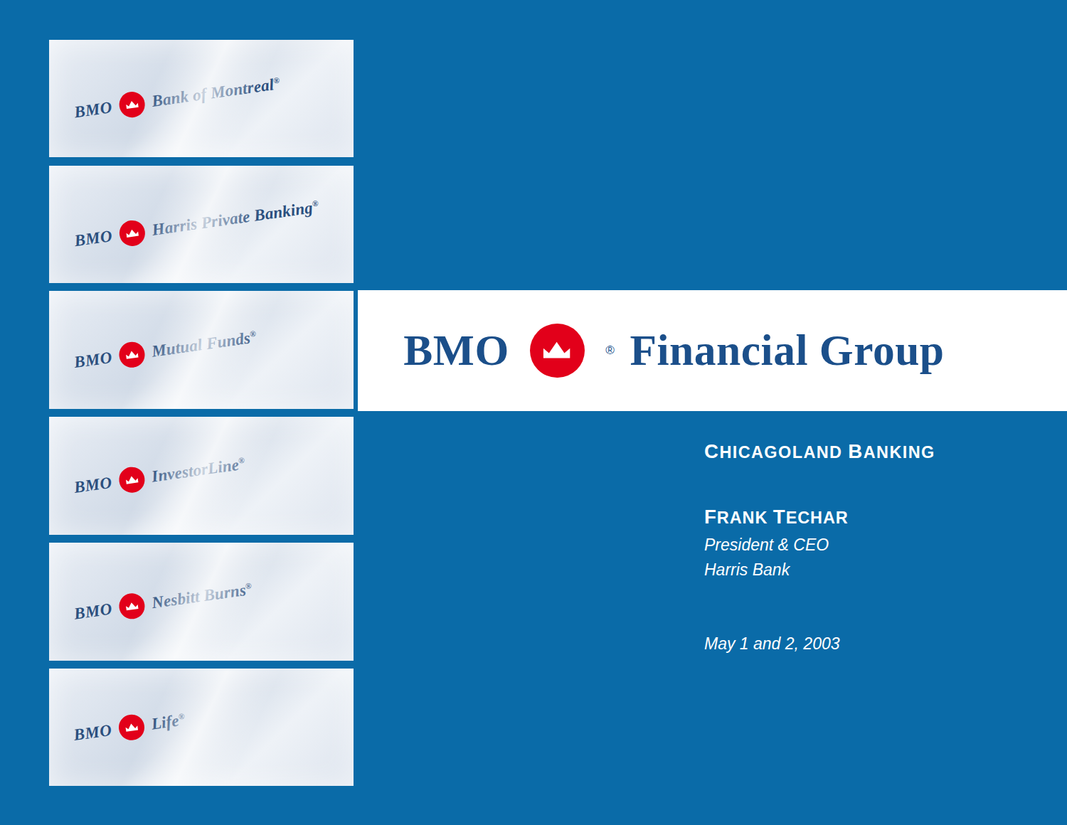BMO Bank of Montreal®
BMO Harris Private Banking®
BMO Mutual Funds®
BMO InvestorLine®
BMO Nesbitt Burns®
BMO Life®
BMO ® Financial Group
CHICAGOLAND BANKING
FRANK TECHAR
President & CEO
Harris Bank
May 1 and 2, 2003